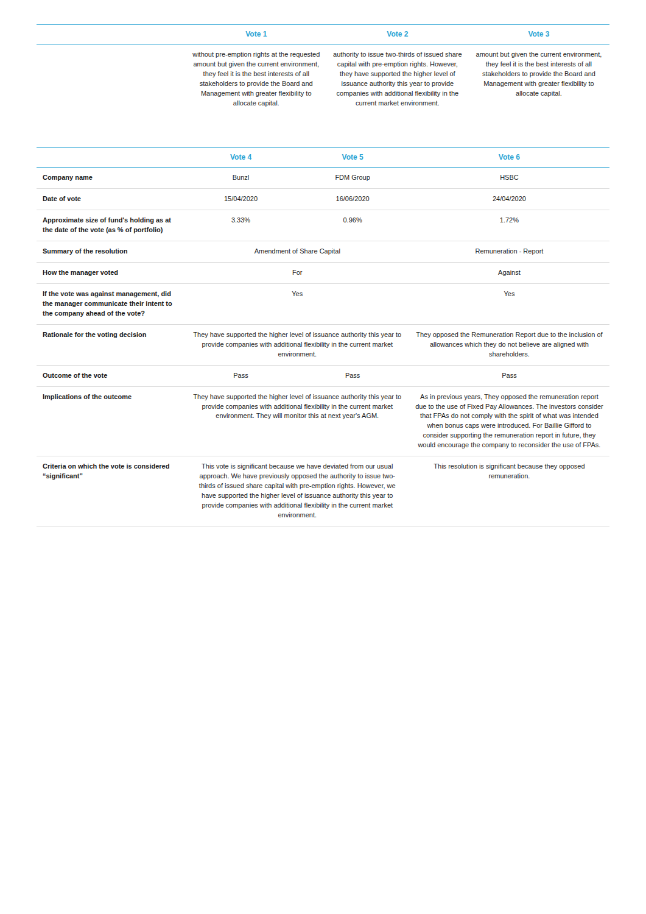| | Vote 1 | Vote 2 | Vote 3 |
| --- | --- | --- | --- |
| | without pre-emption rights at the requested amount but given the current environment, they feel it is the best interests of all stakeholders to provide the Board and Management with greater flexibility to allocate capital. | authority to issue two-thirds of issued share capital with pre-emption rights. However, they have supported the higher level of issuance authority this year to provide companies with additional flexibility in the current market environment. | amount but given the current environment, they feel it is the best interests of all stakeholders to provide the Board and Management with greater flexibility to allocate capital. |
| | Vote 4 | Vote 5 | Vote 6 |
| --- | --- | --- | --- |
| Company name | Bunzl | FDM Group | HSBC |
| Date of vote | 15/04/2020 | 16/06/2020 | 24/04/2020 |
| Approximate size of fund's holding as at the date of the vote (as % of portfolio) | 3.33% | 0.96% | 1.72% |
| Summary of the resolution | Amendment of Share Capital | Remuneration - Report |
| How the manager voted | For | Against |
| If the vote was against management, did the manager communicate their intent to the company ahead of the vote? | Yes | Yes |
| Rationale for the voting decision | They have supported the higher level of issuance authority this year to provide companies with additional flexibility in the current market environment. | They opposed the Remuneration Report due to the inclusion of allowances which they do not believe are aligned with shareholders. |
| Outcome of the vote | Pass | Pass | Pass |
| Implications of the outcome | They have supported the higher level of issuance authority this year to provide companies with additional flexibility in the current market environment. They will monitor this at next year's AGM. | As in previous years, They opposed the remuneration report due to the use of Fixed Pay Allowances. The investors consider that FPAs do not comply with the spirit of what was intended when bonus caps were introduced. For Baillie Gifford to consider supporting the remuneration report in future, they would encourage the company to reconsider the use of FPAs. |
| Criteria on which the vote is considered “significant” | This vote is significant because we have deviated from our usual approach. We have previously opposed the authority to issue two-thirds of issued share capital with pre-emption rights. However, we have supported the higher level of issuance authority this year to provide companies with additional flexibility in the current market environment. | This resolution is significant because they opposed remuneration. |